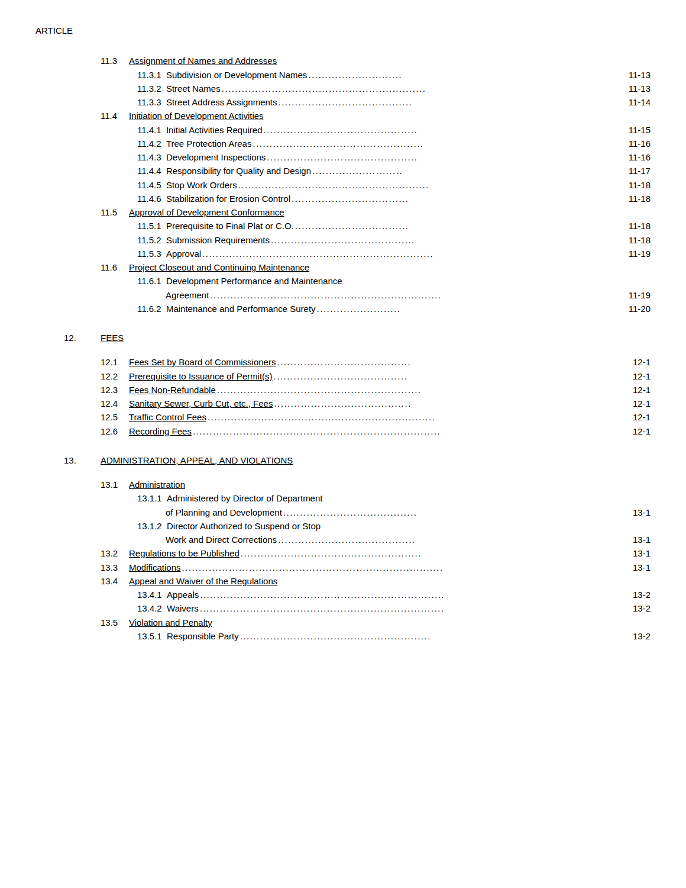ARTICLE
11.3 Assignment of Names and Addresses
11.3.1 Subdivision or Development Names ............................ 11-13
11.3.2 Street Names ............................................................. 11-13
11.3.3 Street Address Assignments ........................................ 11-14
11.4 Initiation of Development Activities
11.4.1 Initial Activities Required .............................................. 11-15
11.4.2 Tree Protection Areas ................................................... 11-16
11.4.3 Development Inspections ............................................. 11-16
11.4.4 Responsibility for Quality and Design ........................... 11-17
11.4.5 Stop Work Orders ......................................................... 11-18
11.4.6 Stabilization for Erosion Control ................................... 11-18
11.5 Approval of Development Conformance
11.5.1 Prerequisite to Final Plat or C.O. .................................. 11-18
11.5.2 Submission Requirements ........................................... 11-18
11.5.3 Approval ..................................................................... 11-19
11.6 Project Closeout and Continuing Maintenance
11.6.1 Development Performance and Maintenance
Agreement ..................................................................... 11-19
11.6.2 Maintenance and Performance Surety ......................... 11-20
12. FEES
12.1 Fees Set by Board of Commissioners ........................................ 12-1
12.2 Prerequisite to Issuance of Permit(s) ........................................ 12-1
12.3 Fees Non-Refundable ............................................................. 12-1
12.4 Sanitary Sewer, Curb Cut, etc., Fees ......................................... 12-1
12.5 Traffic Control Fees .................................................................... 12-1
12.6 Recording Fees .......................................................................... 12-1
13. ADMINISTRATION, APPEAL, AND VIOLATIONS
13.1 Administration
13.1.1 Administered by Director of Department
of Planning and Development ........................................ 13-1
13.1.2 Director Authorized to Suspend or Stop
Work and Direct Corrections ......................................... 13-1
13.2 Regulations to be Published ...................................................... 13-1
13.3 Modifications .............................................................................. 13-1
13.4 Appeal and Waiver of the Regulations
13.4.1 Appeals ......................................................................... 13-2
13.4.2 Waivers ......................................................................... 13-2
13.5 Violation and Penalty
13.5.1 Responsible Party ......................................................... 13-2